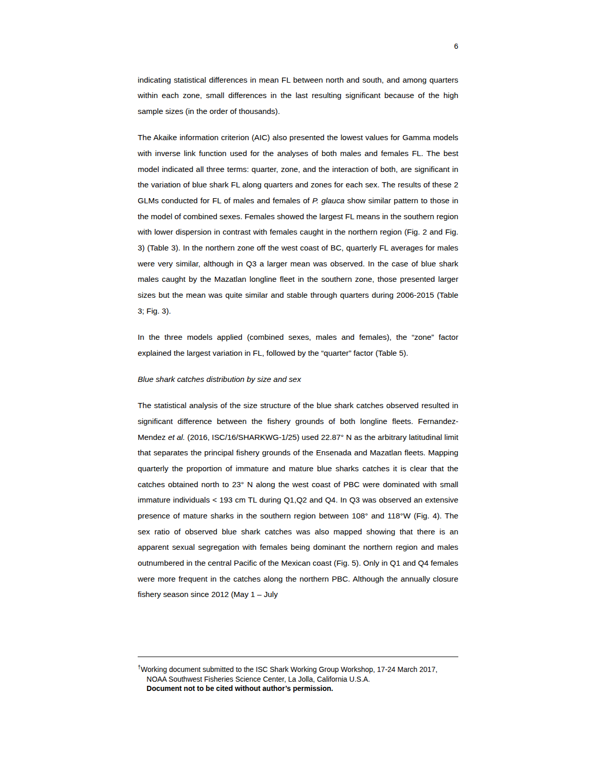6
indicating statistical differences in mean FL between north and south, and among quarters within each zone, small differences in the last resulting significant because of the high sample sizes (in the order of thousands).
The Akaike information criterion (AIC) also presented the lowest values for Gamma models with inverse link function used for the analyses of both males and females FL. The best model indicated all three terms: quarter, zone, and the interaction of both, are significant in the variation of blue shark FL along quarters and zones for each sex. The results of these 2 GLMs conducted for FL of males and females of P. glauca show similar pattern to those in the model of combined sexes. Females showed the largest FL means in the southern region with lower dispersion in contrast with females caught in the northern region (Fig. 2 and Fig. 3) (Table 3). In the northern zone off the west coast of BC, quarterly FL averages for males were very similar, although in Q3 a larger mean was observed. In the case of blue shark males caught by the Mazatlan longline fleet in the southern zone, those presented larger sizes but the mean was quite similar and stable through quarters during 2006-2015 (Table 3; Fig. 3).
In the three models applied (combined sexes, males and females), the “zone” factor explained the largest variation in FL, followed by the “quarter” factor (Table 5).
Blue shark catches distribution by size and sex
The statistical analysis of the size structure of the blue shark catches observed resulted in significant difference between the fishery grounds of both longline fleets. Fernandez-Mendez et al. (2016, ISC/16/SHARKWG-1/25) used 22.87° N as the arbitrary latitudinal limit that separates the principal fishery grounds of the Ensenada and Mazatlan fleets. Mapping quarterly the proportion of immature and mature blue sharks catches it is clear that the catches obtained north to 23° N along the west coast of PBC were dominated with small immature individuals < 193 cm TL during Q1,Q2 and Q4. In Q3 was observed an extensive presence of mature sharks in the southern region between 108° and 118°W (Fig. 4). The sex ratio of observed blue shark catches was also mapped showing that there is an apparent sexual segregation with females being dominant the northern region and males outnumbered in the central Pacific of the Mexican coast (Fig. 5). Only in Q1 and Q4 females were more frequent in the catches along the northern PBC. Although the annually closure fishery season since 2012 (May 1 – July
†Working document submitted to the ISC Shark Working Group Workshop, 17-24 March 2017, NOAA Southwest Fisheries Science Center, La Jolla, California U.S.A. Document not to be cited without author’s permission.